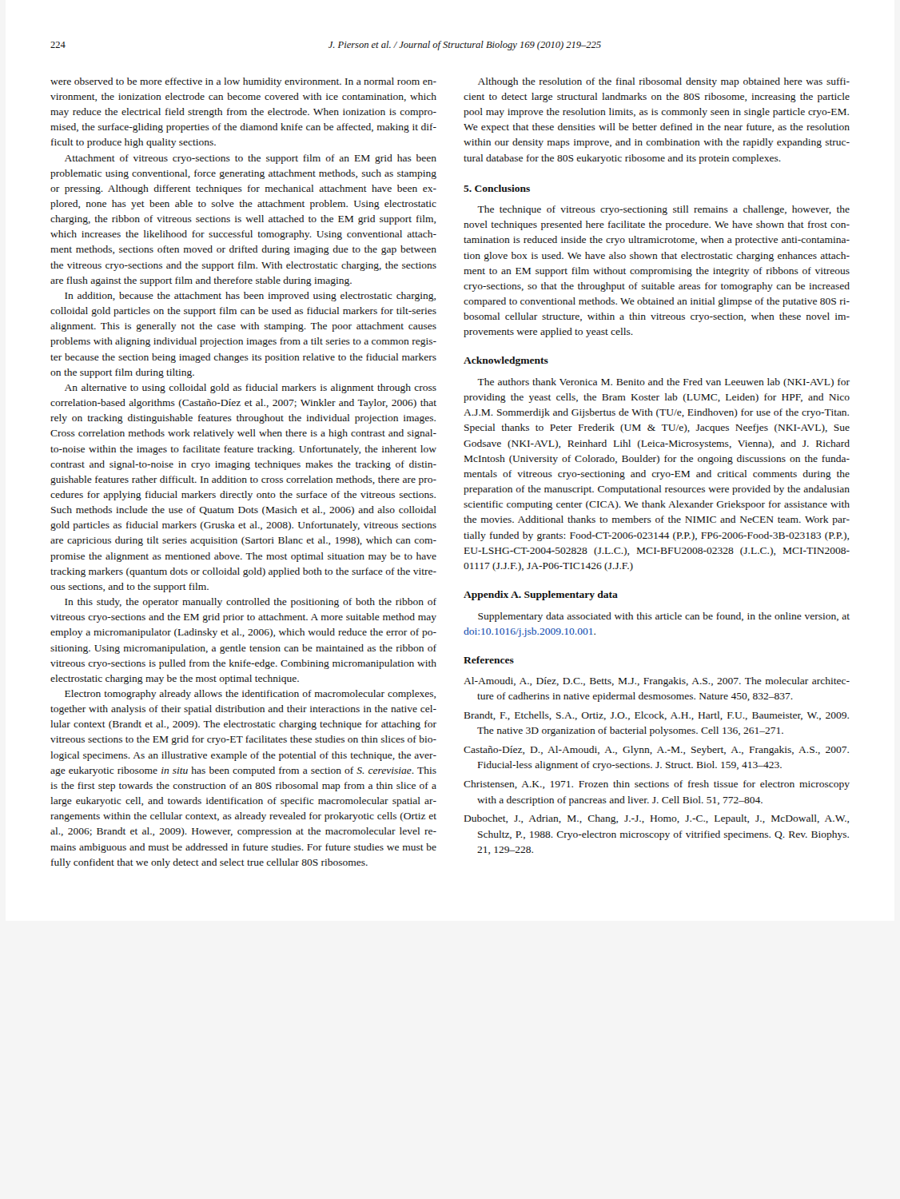224 J. Pierson et al. / Journal of Structural Biology 169 (2010) 219–225
were observed to be more effective in a low humidity environment. In a normal room environment, the ionization electrode can become covered with ice contamination, which may reduce the electrical field strength from the electrode. When ionization is compromised, the surface-gliding properties of the diamond knife can be affected, making it difficult to produce high quality sections.
Attachment of vitreous cryo-sections to the support film of an EM grid has been problematic using conventional, force generating attachment methods, such as stamping or pressing. Although different techniques for mechanical attachment have been explored, none has yet been able to solve the attachment problem. Using electrostatic charging, the ribbon of vitreous sections is well attached to the EM grid support film, which increases the likelihood for successful tomography. Using conventional attachment methods, sections often moved or drifted during imaging due to the gap between the vitreous cryo-sections and the support film. With electrostatic charging, the sections are flush against the support film and therefore stable during imaging.
In addition, because the attachment has been improved using electrostatic charging, colloidal gold particles on the support film can be used as fiducial markers for tilt-series alignment. This is generally not the case with stamping. The poor attachment causes problems with aligning individual projection images from a tilt series to a common register because the section being imaged changes its position relative to the fiducial markers on the support film during tilting.
An alternative to using colloidal gold as fiducial markers is alignment through cross correlation-based algorithms (Castaño-Díez et al., 2007; Winkler and Taylor, 2006) that rely on tracking distinguishable features throughout the individual projection images. Cross correlation methods work relatively well when there is a high contrast and signal-to-noise within the images to facilitate feature tracking. Unfortunately, the inherent low contrast and signal-to-noise in cryo imaging techniques makes the tracking of distinguishable features rather difficult. In addition to cross correlation methods, there are procedures for applying fiducial markers directly onto the surface of the vitreous sections. Such methods include the use of Quatum Dots (Masich et al., 2006) and also colloidal gold particles as fiducial markers (Gruska et al., 2008). Unfortunately, vitreous sections are capricious during tilt series acquisition (Sartori Blanc et al., 1998), which can compromise the alignment as mentioned above. The most optimal situation may be to have tracking markers (quantum dots or colloidal gold) applied both to the surface of the vitreous sections, and to the support film.
In this study, the operator manually controlled the positioning of both the ribbon of vitreous cryo-sections and the EM grid prior to attachment. A more suitable method may employ a micromanipulator (Ladinsky et al., 2006), which would reduce the error of positioning. Using micromanipulation, a gentle tension can be maintained as the ribbon of vitreous cryo-sections is pulled from the knife-edge. Combining micromanipulation with electrostatic charging may be the most optimal technique.
Electron tomography already allows the identification of macromolecular complexes, together with analysis of their spatial distribution and their interactions in the native cellular context (Brandt et al., 2009). The electrostatic charging technique for attaching for vitreous sections to the EM grid for cryo-ET facilitates these studies on thin slices of biological specimens. As an illustrative example of the potential of this technique, the average eukaryotic ribosome in situ has been computed from a section of S. cerevisiae. This is the first step towards the construction of an 80S ribosomal map from a thin slice of a large eukaryotic cell, and towards identification of specific macromolecular spatial arrangements within the cellular context, as already revealed for prokaryotic cells (Ortiz et al., 2006; Brandt et al., 2009). However, compression at the macromolecular level remains ambiguous and must be addressed in future studies. For future studies we must be fully confident that we only detect and select true cellular 80S ribosomes.
Although the resolution of the final ribosomal density map obtained here was sufficient to detect large structural landmarks on the 80S ribosome, increasing the particle pool may improve the resolution limits, as is commonly seen in single particle cryo-EM. We expect that these densities will be better defined in the near future, as the resolution within our density maps improve, and in combination with the rapidly expanding structural database for the 80S eukaryotic ribosome and its protein complexes.
5. Conclusions
The technique of vitreous cryo-sectioning still remains a challenge, however, the novel techniques presented here facilitate the procedure. We have shown that frost contamination is reduced inside the cryo ultramicrotome, when a protective anti-contamination glove box is used. We have also shown that electrostatic charging enhances attachment to an EM support film without compromising the integrity of ribbons of vitreous cryo-sections, so that the throughput of suitable areas for tomography can be increased compared to conventional methods. We obtained an initial glimpse of the putative 80S ribosomal cellular structure, within a thin vitreous cryo-section, when these novel improvements were applied to yeast cells.
Acknowledgments
The authors thank Veronica M. Benito and the Fred van Leeuwen lab (NKI-AVL) for providing the yeast cells, the Bram Koster lab (LUMC, Leiden) for HPF, and Nico A.J.M. Sommerdijk and Gijsbertus de With (TU/e, Eindhoven) for use of the cryo-Titan. Special thanks to Peter Frederik (UM & TU/e), Jacques Neefjes (NKI-AVL), Sue Godsave (NKI-AVL), Reinhard Lihl (Leica-Microsystems, Vienna), and J. Richard McIntosh (University of Colorado, Boulder) for the ongoing discussions on the fundamentals of vitreous cryo-sectioning and cryo-EM and critical comments during the preparation of the manuscript. Computational resources were provided by the andalusian scientific computing center (CICA). We thank Alexander Griekspoor for assistance with the movies. Additional thanks to members of the NIMIC and NeCEN team. Work partially funded by grants: Food-CT-2006-023144 (P.P.), FP6-2006-Food-3B-023183 (P.P.), EU-LSHG-CT-2004-502828 (J.L.C.), MCI-BFU2008-02328 (J.L.C.), MCI-TIN2008-01117 (J.J.F.), JA-P06-TIC1426 (J.J.F.)
Appendix A. Supplementary data
Supplementary data associated with this article can be found, in the online version, at doi:10.1016/j.jsb.2009.10.001.
References
Al-Amoudi, A., Díez, D.C., Betts, M.J., Frangakis, A.S., 2007. The molecular architecture of cadherins in native epidermal desmosomes. Nature 450, 832–837.
Brandt, F., Etchells, S.A., Ortiz, J.O., Elcock, A.H., Hartl, F.U., Baumeister, W., 2009. The native 3D organization of bacterial polysomes. Cell 136, 261–271.
Castaño-Díez, D., Al-Amoudi, A., Glynn, A.-M., Seybert, A., Frangakis, A.S., 2007. Fiducial-less alignment of cryo-sections. J. Struct. Biol. 159, 413–423.
Christensen, A.K., 1971. Frozen thin sections of fresh tissue for electron microscopy with a description of pancreas and liver. J. Cell Biol. 51, 772–804.
Dubochet, J., Adrian, M., Chang, J.-J., Homo, J.-C., Lepault, J., McDowall, A.W., Schultz, P., 1988. Cryo-electron microscopy of vitrified specimens. Q. Rev. Biophys. 21, 129–228.